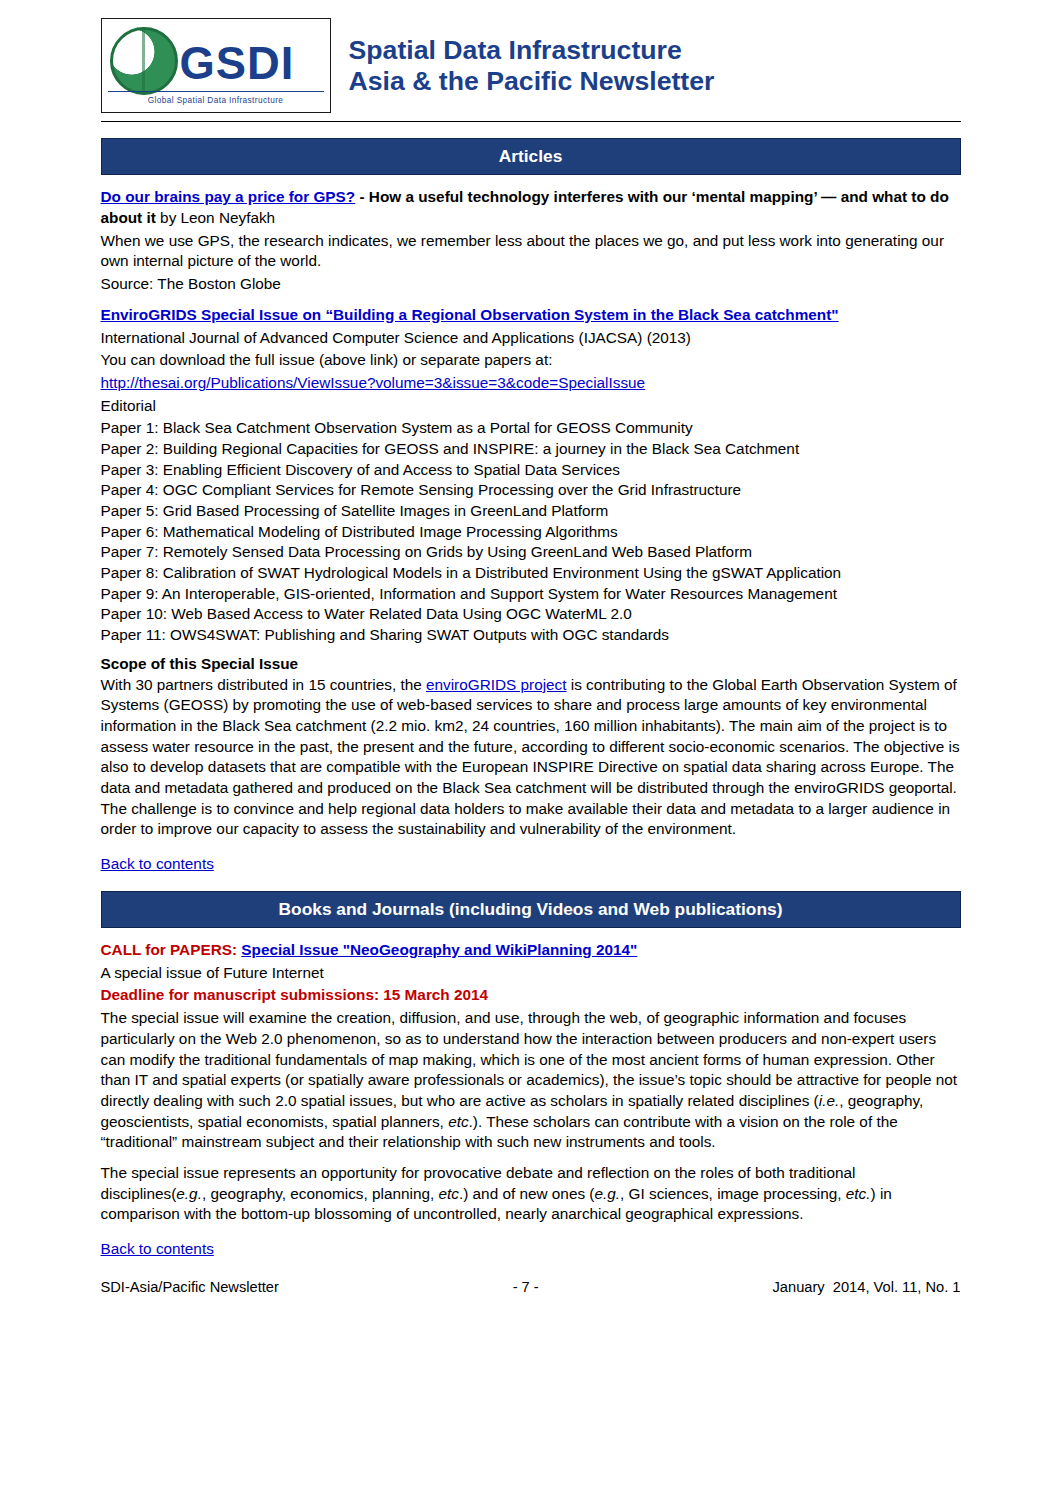GSDI
Global Spatial Data Infrastructure
Spatial Data Infrastructure
Asia & the Pacific Newsletter
Articles
Do our brains pay a price for GPS? - How a useful technology interferes with our ‘mental mapping’ — and what to do about it by Leon Neyfakh
When we use GPS, the research indicates, we remember less about the places we go, and put less work into generating our own internal picture of the world.
Source: The Boston Globe
EnviroGRIDS Special Issue on “Building a Regional Observation System in the Black Sea catchment"
International Journal of Advanced Computer Science and Applications (IJACSA) (2013)
You can download the full issue (above link) or separate papers at:
http://thesai.org/Publications/ViewIssue?volume=3&issue=3&code=SpecialIssue
Editorial
Paper 1: Black Sea Catchment Observation System as a Portal for GEOSS Community
Paper 2: Building Regional Capacities for GEOSS and INSPIRE: a journey in the Black Sea Catchment
Paper 3: Enabling Efficient Discovery of and Access to Spatial Data Services
Paper 4: OGC Compliant Services for Remote Sensing Processing over the Grid Infrastructure
Paper 5: Grid Based Processing of Satellite Images in GreenLand Platform
Paper 6: Mathematical Modeling of Distributed Image Processing Algorithms
Paper 7: Remotely Sensed Data Processing on Grids by Using GreenLand Web Based Platform
Paper 8: Calibration of SWAT Hydrological Models in a Distributed Environment Using the gSWAT Application
Paper 9: An Interoperable, GIS-oriented, Information and Support System for Water Resources Management
Paper 10: Web Based Access to Water Related Data Using OGC WaterML 2.0
Paper 11: OWS4SWAT: Publishing and Sharing SWAT Outputs with OGC standards
Scope of this Special Issue
With 30 partners distributed in 15 countries, the enviroGRIDS project is contributing to the Global Earth Observation System of Systems (GEOSS) by promoting the use of web-based services to share and process large amounts of key environmental information in the Black Sea catchment (2.2 mio. km2, 24 countries, 160 million inhabitants). The main aim of the project is to assess water resource in the past, the present and the future, according to different socio-economic scenarios. The objective is also to develop datasets that are compatible with the European INSPIRE Directive on spatial data sharing across Europe. The data and metadata gathered and produced on the Black Sea catchment will be distributed through the enviroGRIDS geoportal. The challenge is to convince and help regional data holders to make available their data and metadata to a larger audience in order to improve our capacity to assess the sustainability and vulnerability of the environment.
Back to contents
Books and Journals (including Videos and Web publications)
CALL for PAPERS: Special Issue "NeoGeography and WikiPlanning 2014"
A special issue of Future Internet
Deadline for manuscript submissions: 15 March 2014
The special issue will examine the creation, diffusion, and use, through the web, of geographic information and focuses particularly on the Web 2.0 phenomenon, so as to understand how the interaction between producers and non-expert users can modify the traditional fundamentals of map making, which is one of the most ancient forms of human expression. Other than IT and spatial experts (or spatially aware professionals or academics), the issue’s topic should be attractive for people not directly dealing with such 2.0 spatial issues, but who are active as scholars in spatially related disciplines (i.e., geography, geoscientists, spatial economists, spatial planners, etc.). These scholars can contribute with a vision on the role of the “traditional” mainstream subject and their relationship with such new instruments and tools.
The special issue represents an opportunity for provocative debate and reflection on the roles of both traditional disciplines(e.g., geography, economics, planning, etc.) and of new ones (e.g., GI sciences, image processing, etc.) in comparison with the bottom-up blossoming of uncontrolled, nearly anarchical geographical expressions.
Back to contents
SDI-Asia/Pacific Newsletter
- 7 -
January 2014, Vol. 11, No. 1